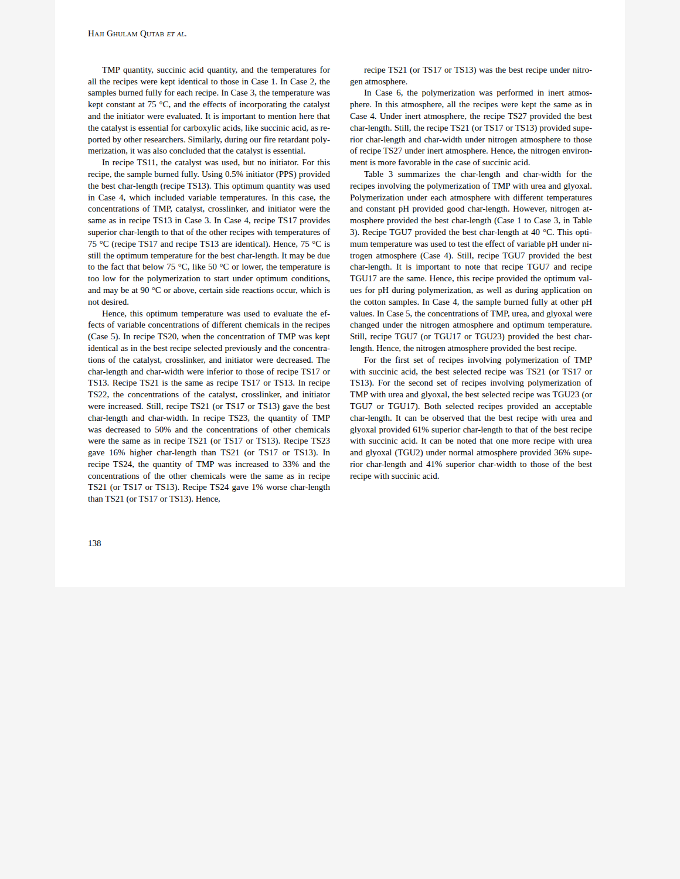Haji Ghulam Qutab et al.
TMP quantity, succinic acid quantity, and the temperatures for all the recipes were kept identical to those in Case 1. In Case 2, the samples burned fully for each recipe. In Case 3, the temperature was kept constant at 75 °C, and the effects of incorporating the catalyst and the initiator were evaluated. It is important to mention here that the catalyst is essential for carboxylic acids, like succinic acid, as reported by other researchers. Similarly, during our fire retardant polymerization, it was also concluded that the catalyst is essential.
In recipe TS11, the catalyst was used, but no initiator. For this recipe, the sample burned fully. Using 0.5% initiator (PPS) provided the best char-length (recipe TS13). This optimum quantity was used in Case 4, which included variable temperatures. In this case, the concentrations of TMP, catalyst, crosslinker, and initiator were the same as in recipe TS13 in Case 3. In Case 4, recipe TS17 provides superior char-length to that of the other recipes with temperatures of 75 °C (recipe TS17 and recipe TS13 are identical). Hence, 75 °C is still the optimum temperature for the best char-length. It may be due to the fact that below 75 °C, like 50 °C or lower, the temperature is too low for the polymerization to start under optimum conditions, and may be at 90 °C or above, certain side reactions occur, which is not desired.
Hence, this optimum temperature was used to evaluate the effects of variable concentrations of different chemicals in the recipes (Case 5). In recipe TS20, when the concentration of TMP was kept identical as in the best recipe selected previously and the concentrations of the catalyst, crosslinker, and initiator were decreased. The char-length and char-width were inferior to those of recipe TS17 or TS13. Recipe TS21 is the same as recipe TS17 or TS13. In recipe TS22, the concentrations of the catalyst, crosslinker, and initiator were increased. Still, recipe TS21 (or TS17 or TS13) gave the best char-length and char-width. In recipe TS23, the quantity of TMP was decreased to 50% and the concentrations of other chemicals were the same as in recipe TS21 (or TS17 or TS13). Recipe TS23 gave 16% higher char-length than TS21 (or TS17 or TS13). In recipe TS24, the quantity of TMP was increased to 33% and the concentrations of the other chemicals were the same as in recipe TS21 (or TS17 or TS13). Recipe TS24 gave 1% worse char-length than TS21 (or TS17 or TS13). Hence,
recipe TS21 (or TS17 or TS13) was the best recipe under nitrogen atmosphere.
In Case 6, the polymerization was performed in inert atmosphere. In this atmosphere, all the recipes were kept the same as in Case 4. Under inert atmosphere, the recipe TS27 provided the best char-length. Still, the recipe TS21 (or TS17 or TS13) provided superior char-length and char-width under nitrogen atmosphere to those of recipe TS27 under inert atmosphere. Hence, the nitrogen environment is more favorable in the case of succinic acid.
Table 3 summarizes the char-length and char-width for the recipes involving the polymerization of TMP with urea and glyoxal. Polymerization under each atmosphere with different temperatures and constant pH provided good char-length. However, nitrogen atmosphere provided the best char-length (Case 1 to Case 3, in Table 3). Recipe TGU7 provided the best char-length at 40 °C. This optimum temperature was used to test the effect of variable pH under nitrogen atmosphere (Case 4). Still, recipe TGU7 provided the best char-length. It is important to note that recipe TGU7 and recipe TGU17 are the same. Hence, this recipe provided the optimum values for pH during polymerization, as well as during application on the cotton samples. In Case 4, the sample burned fully at other pH values. In Case 5, the concentrations of TMP, urea, and glyoxal were changed under the nitrogen atmosphere and optimum temperature. Still, recipe TGU7 (or TGU17 or TGU23) provided the best char-length. Hence, the nitrogen atmosphere provided the best recipe.
For the first set of recipes involving polymerization of TMP with succinic acid, the best selected recipe was TS21 (or TS17 or TS13). For the second set of recipes involving polymerization of TMP with urea and glyoxal, the best selected recipe was TGU23 (or TGU7 or TGU17). Both selected recipes provided an acceptable char-length. It can be observed that the best recipe with urea and glyoxal provided 61% superior char-length to that of the best recipe with succinic acid. It can be noted that one more recipe with urea and glyoxal (TGU2) under normal atmosphere provided 36% superior char-length and 41% superior char-width to those of the best recipe with succinic acid.
138